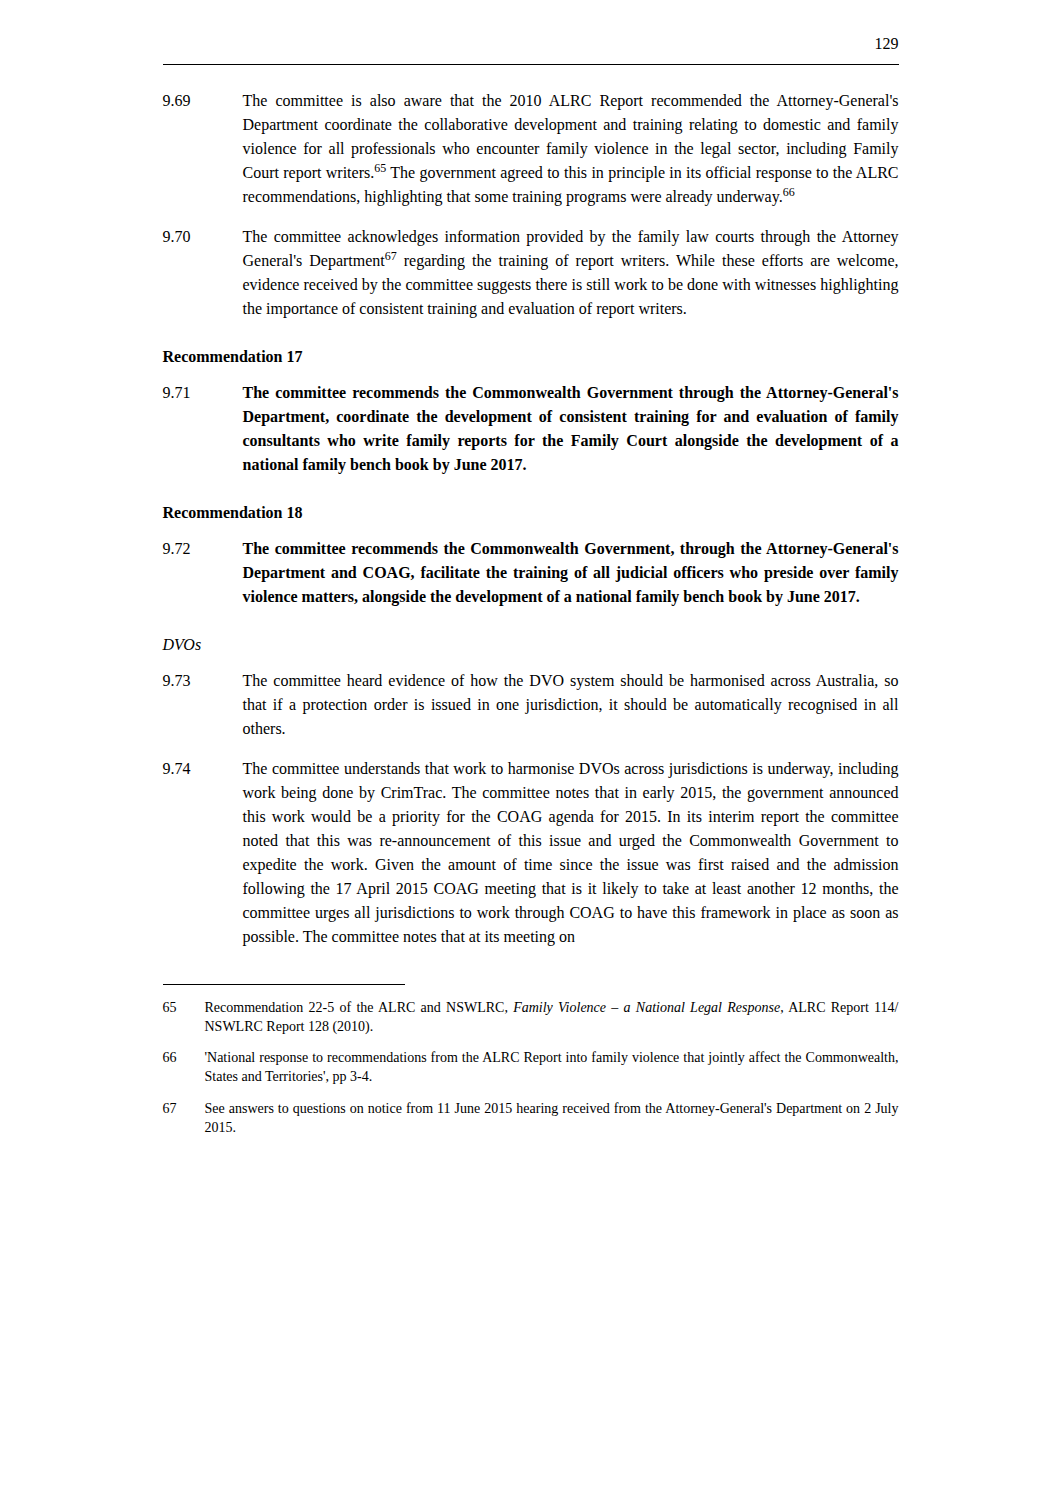129
9.69
The committee is also aware that the 2010 ALRC Report recommended the Attorney-General's Department coordinate the collaborative development and training relating to domestic and family violence for all professionals who encounter family violence in the legal sector, including Family Court report writers.65 The government agreed to this in principle in its official response to the ALRC recommendations, highlighting that some training programs were already underway.66
9.70
The committee acknowledges information provided by the family law courts through the Attorney General's Department67 regarding the training of report writers. While these efforts are welcome, evidence received by the committee suggests there is still work to be done with witnesses highlighting the importance of consistent training and evaluation of report writers.
Recommendation 17
9.71
The committee recommends the Commonwealth Government through the Attorney-General's Department, coordinate the development of consistent training for and evaluation of family consultants who write family reports for the Family Court alongside the development of a national family bench book by June 2017.
Recommendation 18
9.72
The committee recommends the Commonwealth Government, through the Attorney-General's Department and COAG, facilitate the training of all judicial officers who preside over family violence matters, alongside the development of a national family bench book by June 2017.
DVOs
9.73
The committee heard evidence of how the DVO system should be harmonised across Australia, so that if a protection order is issued in one jurisdiction, it should be automatically recognised in all others.
9.74
The committee understands that work to harmonise DVOs across jurisdictions is underway, including work being done by CrimTrac. The committee notes that in early 2015, the government announced this work would be a priority for the COAG agenda for 2015. In its interim report the committee noted that this was re-announcement of this issue and urged the Commonwealth Government to expedite the work. Given the amount of time since the issue was first raised and the admission following the 17 April 2015 COAG meeting that is it likely to take at least another 12 months, the committee urges all jurisdictions to work through COAG to have this framework in place as soon as possible. The committee notes that at its meeting on
65
Recommendation 22-5 of the ALRC and NSWLRC, Family Violence – a National Legal Response, ALRC Report 114/ NSWLRC Report 128 (2010).
66
'National response to recommendations from the ALRC Report into family violence that jointly affect the Commonwealth, States and Territories', pp 3-4.
67
See answers to questions on notice from 11 June 2015 hearing received from the Attorney-General's Department on 2 July 2015.